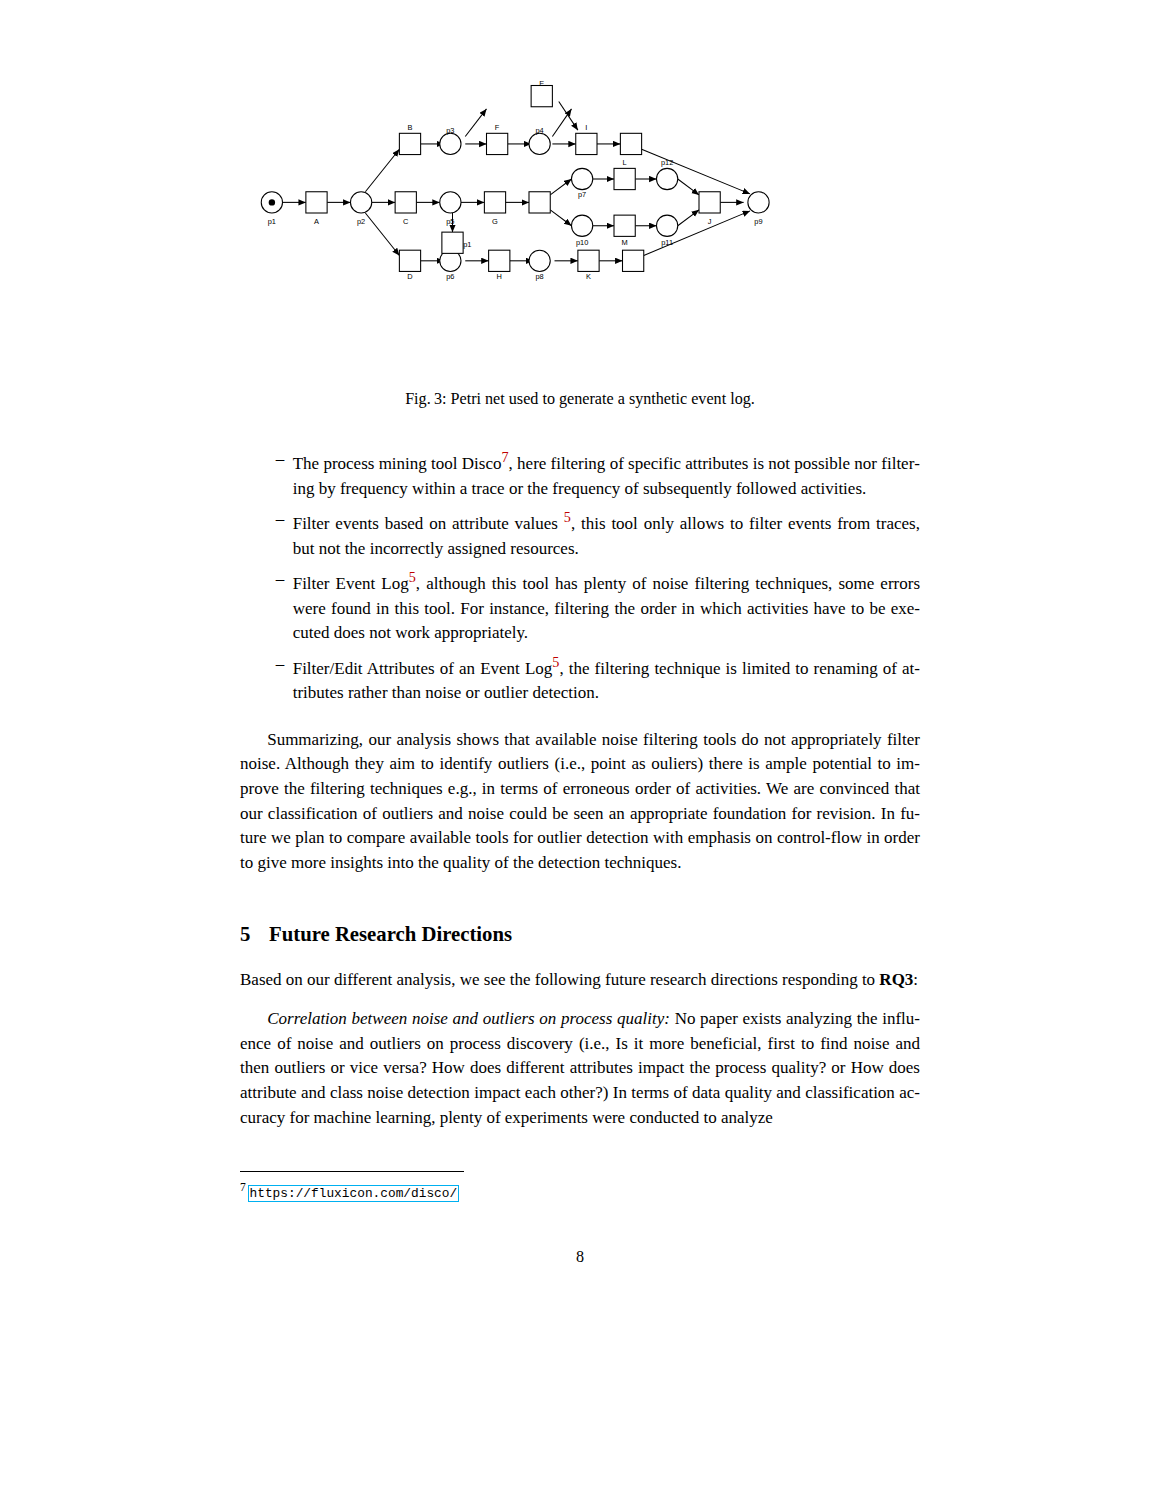p1 A p2 C p5 G B p3 F E p4 I D p6 H p8 K p1 p7 p10 L M p12 p11 J p9
Fig. 3: Petri net used to generate a synthetic event log.
The process mining tool Disco7, here filtering of specific attributes is not possible nor filtering by frequency within a trace or the frequency of subsequently followed activities.
Filter events based on attribute values 5, this tool only allows to filter events from traces, but not the incorrectly assigned resources.
Filter Event Log5, although this tool has plenty of noise filtering techniques, some errors were found in this tool. For instance, filtering the order in which activities have to be executed does not work appropriately.
Filter/Edit Attributes of an Event Log5, the filtering technique is limited to renaming of attributes rather than noise or outlier detection.
Summarizing, our analysis shows that available noise filtering tools do not appropriately filter noise. Although they aim to identify outliers (i.e., point as ouliers) there is ample potential to improve the filtering techniques e.g., in terms of erroneous order of activities. We are convinced that our classification of outliers and noise could be seen an appropriate foundation for revision. In future we plan to compare available tools for outlier detection with emphasis on control-flow in order to give more insights into the quality of the detection techniques.
5 Future Research Directions
Based on our different analysis, we see the following future research directions responding to RQ3:
Correlation between noise and outliers on process quality: No paper exists analyzing the influence of noise and outliers on process discovery (i.e., Is it more beneficial, first to find noise and then outliers or vice versa? How does different attributes impact the process quality? or How does attribute and class noise detection impact each other?) In terms of data quality and classification accuracy for machine learning, plenty of experiments were conducted to analyze
7https://fluxicon.com/disco/
8